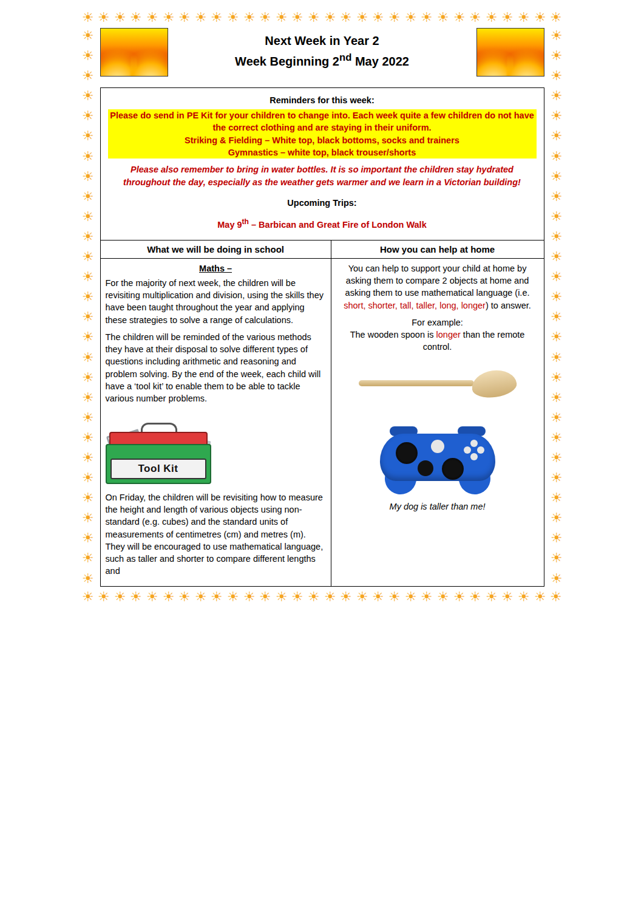☀☀☀☀☀☀☀☀☀☀☀☀☀☀☀☀☀☀☀☀☀☀☀☀☀☀☀☀☀☀
☀☀☀☀☀☀☀☀☀☀☀☀☀☀☀☀☀☀☀☀☀☀☀☀☀☀☀☀
Next Week in Year 2
Week Beginning 2nd May 2022
Reminders for this week:
Please do send in PE Kit for your children to change into. Each week quite a few children do not have the correct clothing and are staying in their uniform.
Striking & Fielding – White top, black bottoms, socks and trainers
Gymnastics – white top, black trouser/shorts
Please also remember to bring in water bottles. It is so important the children stay hydrated throughout the day, especially as the weather gets warmer and we learn in a Victorian building!
Upcoming Trips:
May 9th – Barbican and Great Fire of London Walk
| What we will be doing in school | How you can help at home |
| --- | --- |
| Maths – For the majority of next week, the children will be revisiting multiplication and division, using the skills they have been taught throughout the year and applying these strategies to solve a range of calculations. The children will be reminded of the various methods they have at their disposal to solve different types of questions including arithmetic and reasoning and problem solving. By the end of the week, each child will have a ‘tool kit’ to enable them to be able to tackle various number problems. Tool Kit On Friday, the children will be revisiting how to measure the height and length of various objects using non-standard (e.g. cubes) and the standard units of measurements of centimetres (cm) and metres (m). They will be encouraged to use mathematical language, such as taller and shorter to compare different lengths and | You can help to support your child at home by asking them to compare 2 objects at home and asking them to use mathematical language (i.e. short, shorter, tall, taller, long, longer ) to answer. For example: The wooden spoon is longer than the remote control. My dog is taller than me! |
☀☀☀☀☀☀☀☀☀☀☀☀☀☀☀☀☀☀☀☀☀☀☀☀☀☀☀☀
☀☀☀☀☀☀☀☀☀☀☀☀☀☀☀☀☀☀☀☀☀☀☀☀☀☀☀☀☀☀